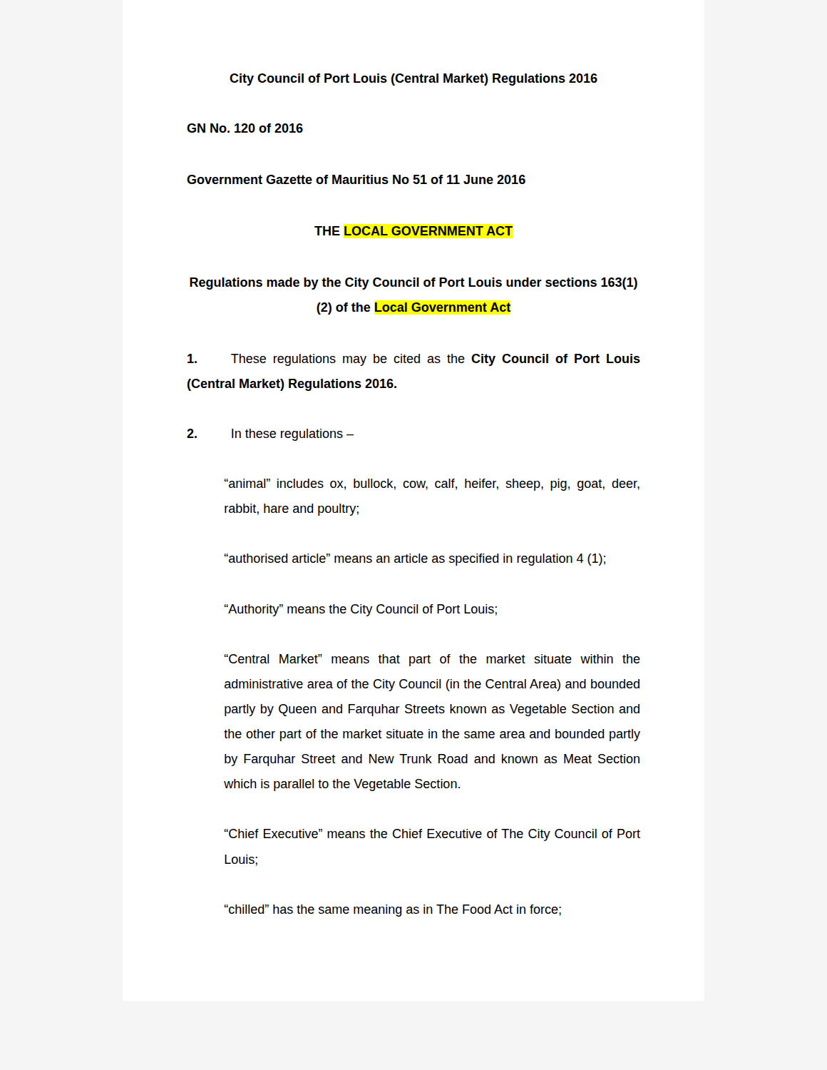City Council of Port Louis (Central Market) Regulations 2016
GN No. 120 of 2016
Government Gazette of Mauritius No 51 of 11 June 2016
THE LOCAL GOVERNMENT ACT
Regulations made by the City Council of Port Louis under sections 163(1)(2) of the Local Government Act
1. These regulations may be cited as the City Council of Port Louis (Central Market) Regulations 2016.
2. In these regulations –
“animal” includes ox, bullock, cow, calf, heifer, sheep, pig, goat, deer, rabbit, hare and poultry;
“authorised article” means an article as specified in regulation 4 (1);
“Authority” means the City Council of Port Louis;
“Central Market” means that part of the market situate within the administrative area of the City Council (in the Central Area) and bounded partly by Queen and Farquhar Streets known as Vegetable Section and the other part of the market situate in the same area and bounded partly by Farquhar Street and New Trunk Road and known as Meat Section which is parallel to the Vegetable Section.
“Chief Executive” means the Chief Executive of The City Council of Port Louis;
“chilled” has the same meaning as in The Food Act in force;